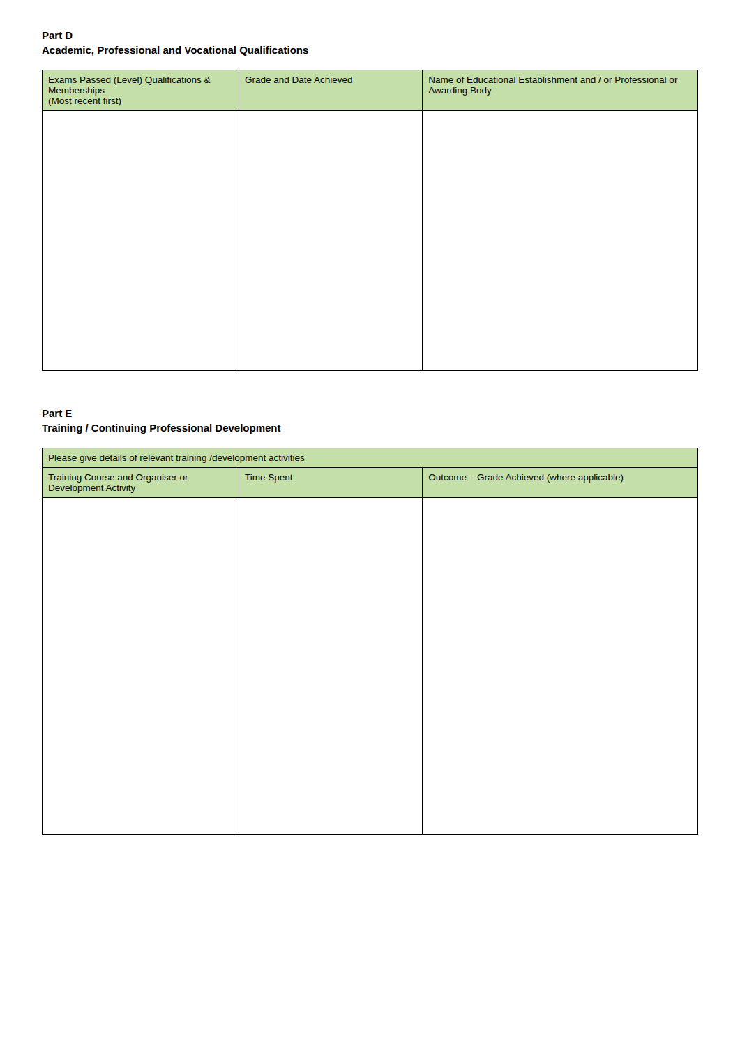Part D
Academic, Professional and Vocational Qualifications
| Exams Passed (Level) Qualifications & Memberships (Most recent first) | Grade and Date Achieved | Name of Educational Establishment and / or Professional or Awarding Body |
| --- | --- | --- |
Part E
Training / Continuing Professional Development
| Please give details of relevant training /development activities |
| Training Course and Organiser or Development Activity | Time Spent | Outcome – Grade Achieved (where applicable) |